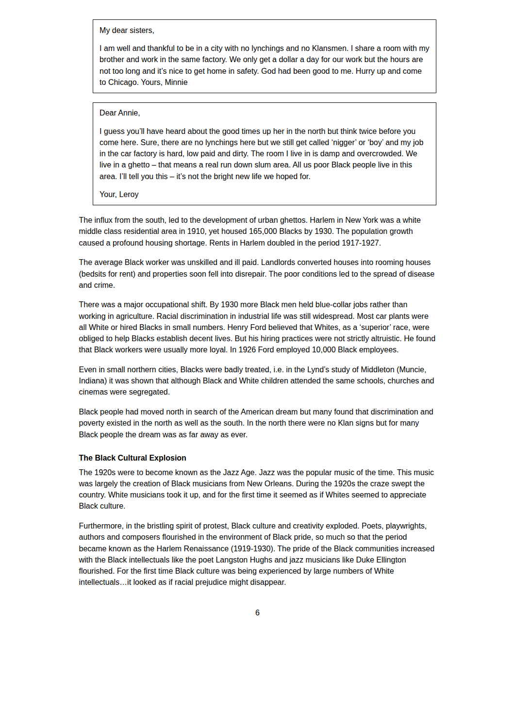My dear sisters,
I am well and thankful to be in a city with no lynchings and no Klansmen. I share a room with my brother and work in the same factory. We only get a dollar a day for our work but the hours are not too long and it’s nice to get home in safety. God had been good to me. Hurry up and come to Chicago. Yours, Minnie
Dear Annie,
I guess you’ll have heard about the good times up her in the north but think twice before you come here. Sure, there are no lynchings here but we still get called ‘nigger’ or ‘boy’ and my job in the car factory is hard, low paid and dirty. The room I live in is damp and overcrowded. We live in a ghetto – that means a real run down slum area. All us poor Black people live in this area. I’ll tell you this – it’s not the bright new life we hoped for.
Your, Leroy
The influx from the south, led to the development of urban ghettos. Harlem in New York was a white middle class residential area in 1910, yet housed 165,000 Blacks by 1930. The population growth caused a profound housing shortage. Rents in Harlem doubled in the period 1917-1927.
The average Black worker was unskilled and ill paid. Landlords converted houses into rooming houses (bedsits for rent) and properties soon fell into disrepair. The poor conditions led to the spread of disease and crime.
There was a major occupational shift. By 1930 more Black men held blue-collar jobs rather than working in agriculture. Racial discrimination in industrial life was still widespread. Most car plants were all White or hired Blacks in small numbers. Henry Ford believed that Whites, as a ‘superior’ race, were obliged to help Blacks establish decent lives. But his hiring practices were not strictly altruistic. He found that Black workers were usually more loyal. In 1926 Ford employed 10,000 Black employees.
Even in small northern cities, Blacks were badly treated, i.e. in the Lynd’s study of Middleton (Muncie, Indiana) it was shown that although Black and White children attended the same schools, churches and cinemas were segregated.
Black people had moved north in search of the American dream but many found that discrimination and poverty existed in the north as well as the south. In the north there were no Klan signs but for many Black people the dream was as far away as ever.
The Black Cultural Explosion
The 1920s were to become known as the Jazz Age. Jazz was the popular music of the time. This music was largely the creation of Black musicians from New Orleans. During the 1920s the craze swept the country. White musicians took it up, and for the first time it seemed as if Whites seemed to appreciate Black culture.
Furthermore, in the bristling spirit of protest, Black culture and creativity exploded. Poets, playwrights, authors and composers flourished in the environment of Black pride, so much so that the period became known as the Harlem Renaissance (1919-1930). The pride of the Black communities increased with the Black intellectuals like the poet Langston Hughs and jazz musicians like Duke Ellington flourished. For the first time Black culture was being experienced by large numbers of White intellectuals…it looked as if racial prejudice might disappear.
6